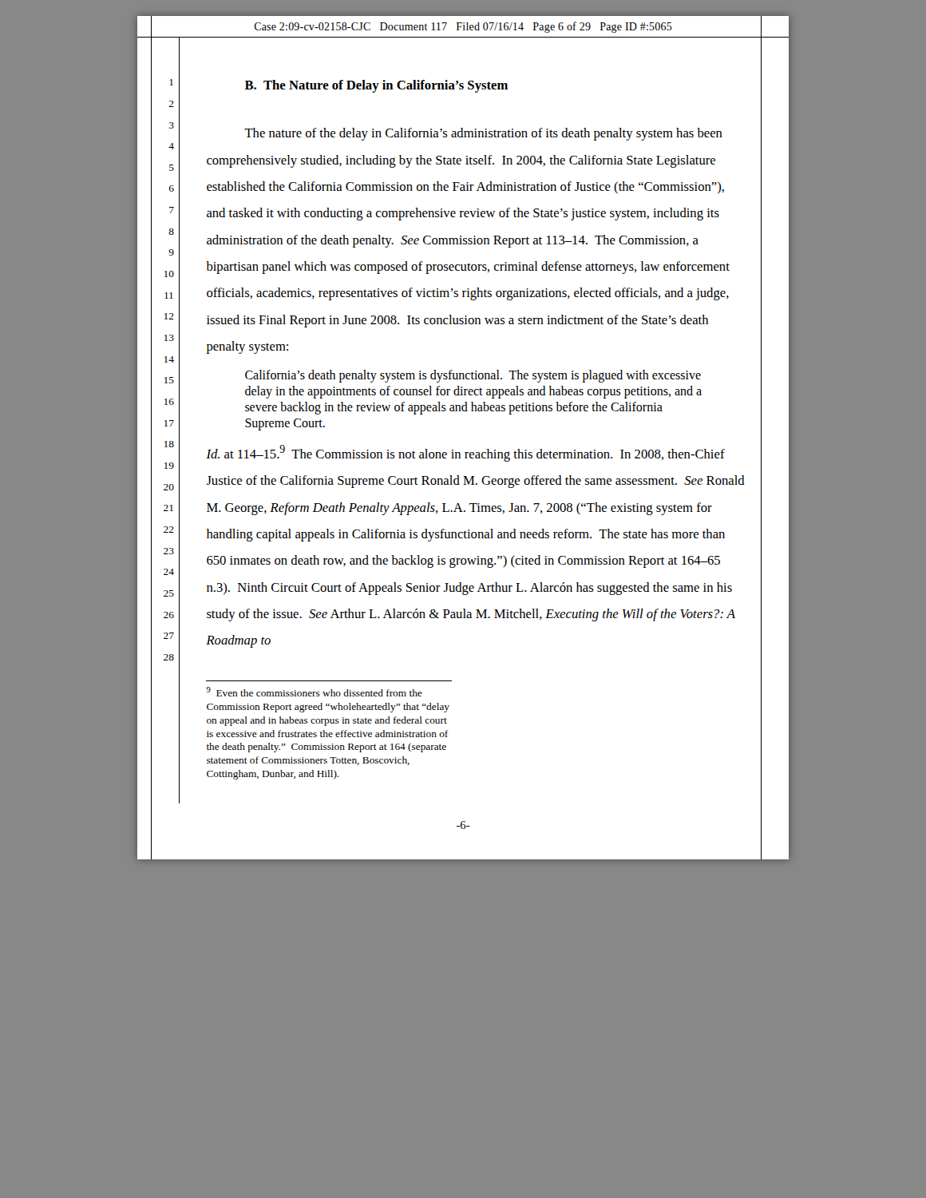Case 2:09-cv-02158-CJC Document 117 Filed 07/16/14 Page 6 of 29 Page ID #:5065
1
2
3
4
5
6
7
8
9
10
11
12
13
14
15
16
17
18
19
20
21
22
23
24
25
26
27
28
B. The Nature of Delay in California’s System
The nature of the delay in California’s administration of its death penalty system has been comprehensively studied, including by the State itself. In 2004, the California State Legislature established the California Commission on the Fair Administration of Justice (the “Commission”), and tasked it with conducting a comprehensive review of the State’s justice system, including its administration of the death penalty. See Commission Report at 113–14. The Commission, a bipartisan panel which was composed of prosecutors, criminal defense attorneys, law enforcement officials, academics, representatives of victim’s rights organizations, elected officials, and a judge, issued its Final Report in June 2008. Its conclusion was a stern indictment of the State’s death penalty system:
California’s death penalty system is dysfunctional. The system is plagued with excessive delay in the appointments of counsel for direct appeals and habeas corpus petitions, and a severe backlog in the review of appeals and habeas petitions before the California Supreme Court.
Id. at 114–15.9 The Commission is not alone in reaching this determination. In 2008, then-Chief Justice of the California Supreme Court Ronald M. George offered the same assessment. See Ronald M. George, Reform Death Penalty Appeals, L.A. Times, Jan. 7, 2008 (“The existing system for handling capital appeals in California is dysfunctional and needs reform. The state has more than 650 inmates on death row, and the backlog is growing.”) (cited in Commission Report at 164–65 n.3). Ninth Circuit Court of Appeals Senior Judge Arthur L. Alarcón has suggested the same in his study of the issue. See Arthur L. Alarcón & Paula M. Mitchell, Executing the Will of the Voters?: A Roadmap to
9 Even the commissioners who dissented from the Commission Report agreed “wholeheartedly” that “delay on appeal and in habeas corpus in state and federal court is excessive and frustrates the effective administration of the death penalty.” Commission Report at 164 (separate statement of Commissioners Totten, Boscovich, Cottingham, Dunbar, and Hill).
-6-